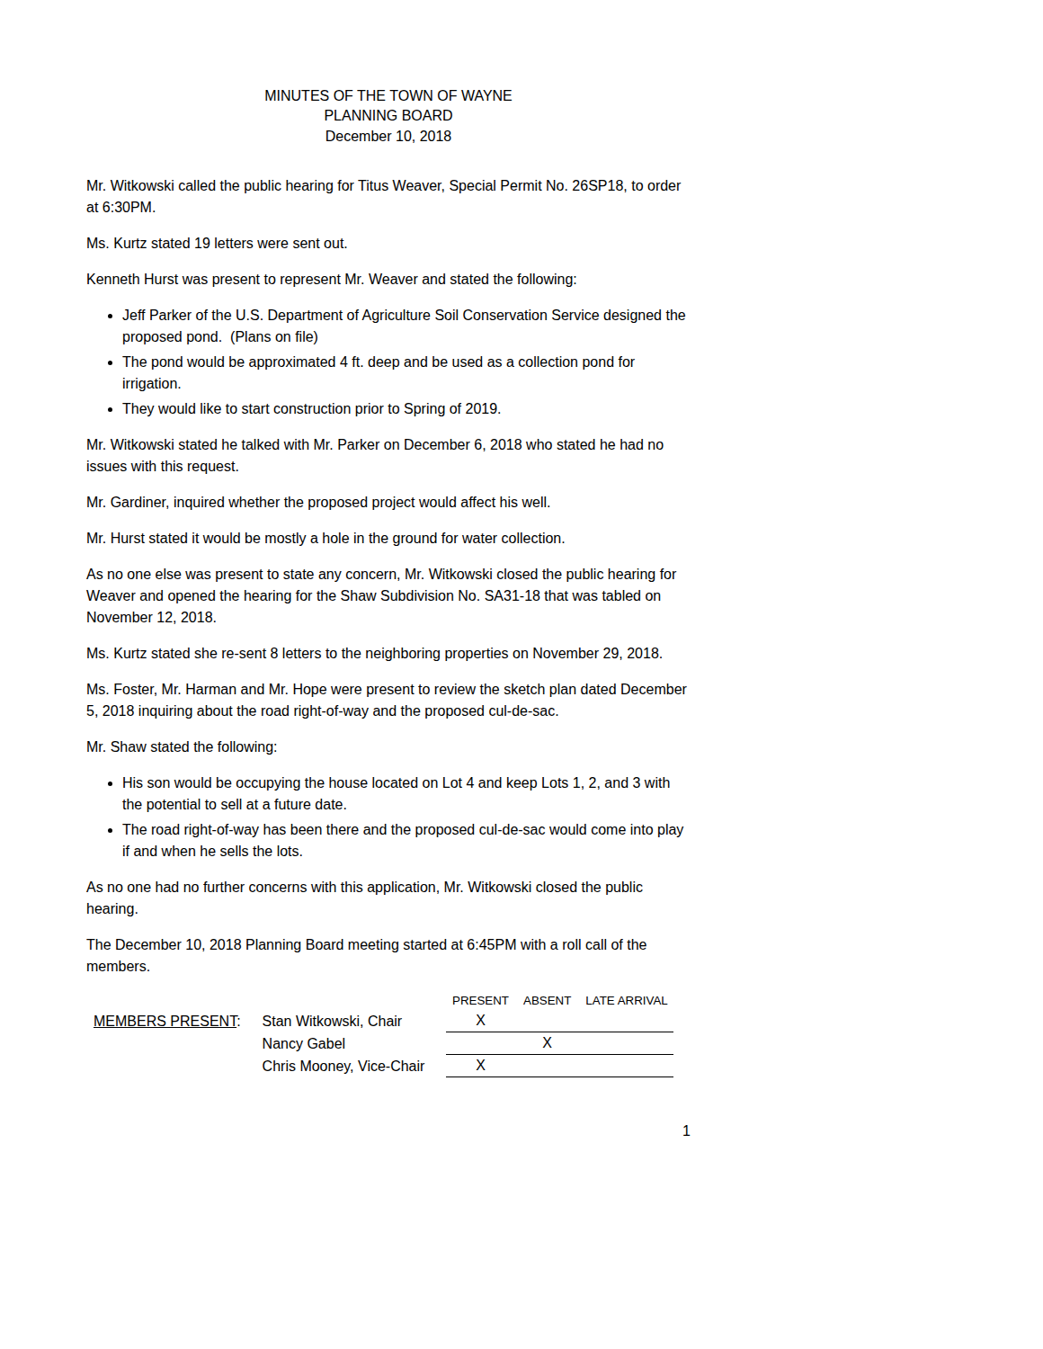MINUTES OF THE TOWN OF WAYNE
PLANNING BOARD
December 10, 2018
Mr. Witkowski called the public hearing for Titus Weaver, Special Permit No. 26SP18, to order at 6:30PM.
Ms. Kurtz stated 19 letters were sent out.
Kenneth Hurst was present to represent Mr. Weaver and stated the following:
Jeff Parker of the U.S. Department of Agriculture Soil Conservation Service designed the proposed pond. (Plans on file)
The pond would be approximated 4 ft. deep and be used as a collection pond for irrigation.
They would like to start construction prior to Spring of 2019.
Mr. Witkowski stated he talked with Mr. Parker on December 6, 2018 who stated he had no issues with this request.
Mr. Gardiner, inquired whether the proposed project would affect his well.
Mr. Hurst stated it would be mostly a hole in the ground for water collection.
As no one else was present to state any concern, Mr. Witkowski closed the public hearing for Weaver and opened the hearing for the Shaw Subdivision No. SA31-18 that was tabled on November 12, 2018.
Ms. Kurtz stated she re-sent 8 letters to the neighboring properties on November 29, 2018.
Ms. Foster, Mr. Harman and Mr. Hope were present to review the sketch plan dated December 5, 2018 inquiring about the road right-of-way and the proposed cul-de-sac.
Mr. Shaw stated the following:
His son would be occupying the house located on Lot 4 and keep Lots 1, 2, and 3 with the potential to sell at a future date.
The road right-of-way has been there and the proposed cul-de-sac would come into play if and when he sells the lots.
As no one had no further concerns with this application, Mr. Witkowski closed the public hearing.
The December 10, 2018 Planning Board meeting started at 6:45PM with a roll call of the members.
| | | PRESENT | ABSENT | LATE ARRIVAL |
| --- | --- | --- | --- | --- |
| MEMBERS PRESENT : | Stan Witkowski, Chair | X | | |
| | Nancy Gabel | | X | |
| | Chris Mooney, Vice-Chair | X | | |
1